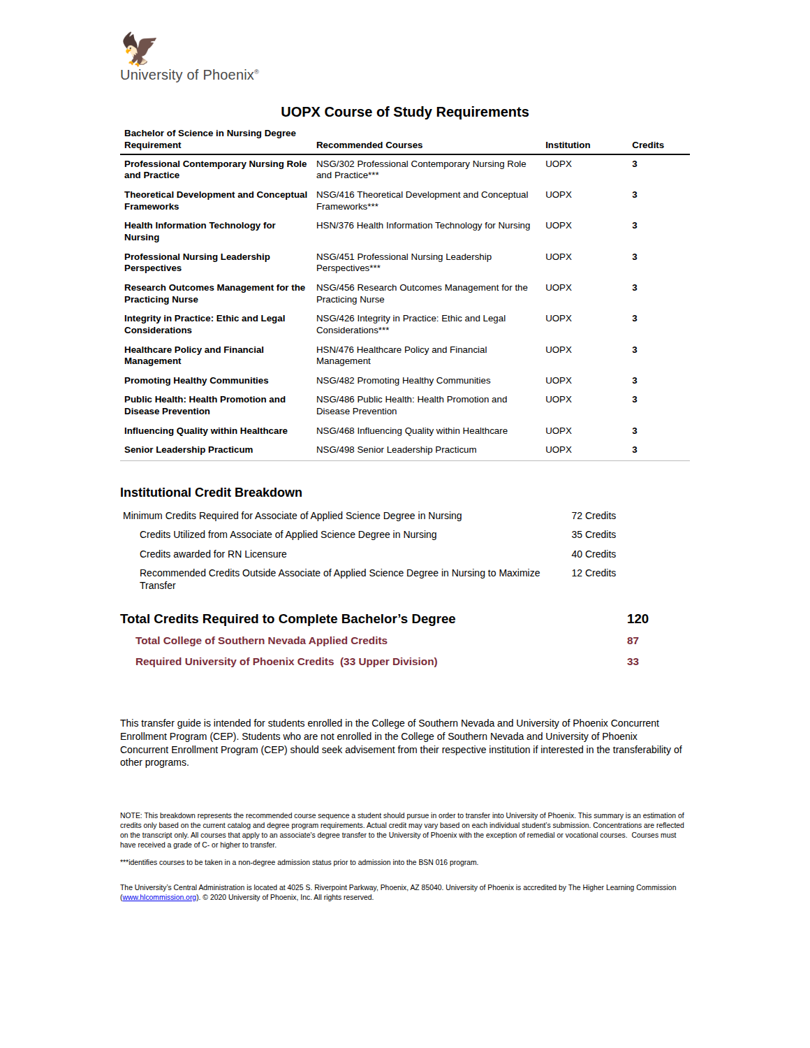🦅
University of Phoenix®
UOPX Course of Study Requirements
| Bachelor of Science in Nursing Degree Requirement | Recommended Courses | Institution | Credits |
| --- | --- | --- | --- |
| Professional Contemporary Nursing Role and Practice | NSG/302 Professional Contemporary Nursing Role and Practice*** | UOPX | 3 |
| Theoretical Development and Conceptual Frameworks | NSG/416 Theoretical Development and Conceptual Frameworks*** | UOPX | 3 |
| Health Information Technology for Nursing | HSN/376 Health Information Technology for Nursing | UOPX | 3 |
| Professional Nursing Leadership Perspectives | NSG/451 Professional Nursing Leadership Perspectives*** | UOPX | 3 |
| Research Outcomes Management for the Practicing Nurse | NSG/456 Research Outcomes Management for the Practicing Nurse | UOPX | 3 |
| Integrity in Practice: Ethic and Legal Considerations | NSG/426 Integrity in Practice: Ethic and Legal Considerations*** | UOPX | 3 |
| Healthcare Policy and Financial Management | HSN/476 Healthcare Policy and Financial Management | UOPX | 3 |
| Promoting Healthy Communities | NSG/482 Promoting Healthy Communities | UOPX | 3 |
| Public Health: Health Promotion and Disease Prevention | NSG/486 Public Health: Health Promotion and Disease Prevention | UOPX | 3 |
| Influencing Quality within Healthcare | NSG/468 Influencing Quality within Healthcare | UOPX | 3 |
| Senior Leadership Practicum | NSG/498 Senior Leadership Practicum | UOPX | 3 |
Institutional Credit Breakdown
| Minimum Credits Required for Associate of Applied Science Degree in Nursing | 72 Credits |
| Credits Utilized from Associate of Applied Science Degree in Nursing | 35 Credits |
| Credits awarded for RN Licensure | 40 Credits |
| Recommended Credits Outside Associate of Applied Science Degree in Nursing to Maximize Transfer | 12 Credits |
Total Credits Required to Complete Bachelor’s Degree
120
Total College of Southern Nevada Applied Credits
87
Required University of Phoenix Credits (33 Upper Division)
33
This transfer guide is intended for students enrolled in the College of Southern Nevada and University of Phoenix Concurrent Enrollment Program (CEP). Students who are not enrolled in the College of Southern Nevada and University of Phoenix Concurrent Enrollment Program (CEP) should seek advisement from their respective institution if interested in the transferability of other programs.
NOTE: This breakdown represents the recommended course sequence a student should pursue in order to transfer into University of Phoenix. This summary is an estimation of credits only based on the current catalog and degree program requirements. Actual credit may vary based on each individual student’s submission. Concentrations are reflected on the transcript only. All courses that apply to an associate's degree transfer to the University of Phoenix with the exception of remedial or vocational courses. Courses must have received a grade of C- or higher to transfer.
***identifies courses to be taken in a non-degree admission status prior to admission into the BSN 016 program.
The University’s Central Administration is located at 4025 S. Riverpoint Parkway, Phoenix, AZ 85040. University of Phoenix is accredited by The Higher Learning Commission (www.hlcommission.org). © 2020 University of Phoenix, Inc. All rights reserved.